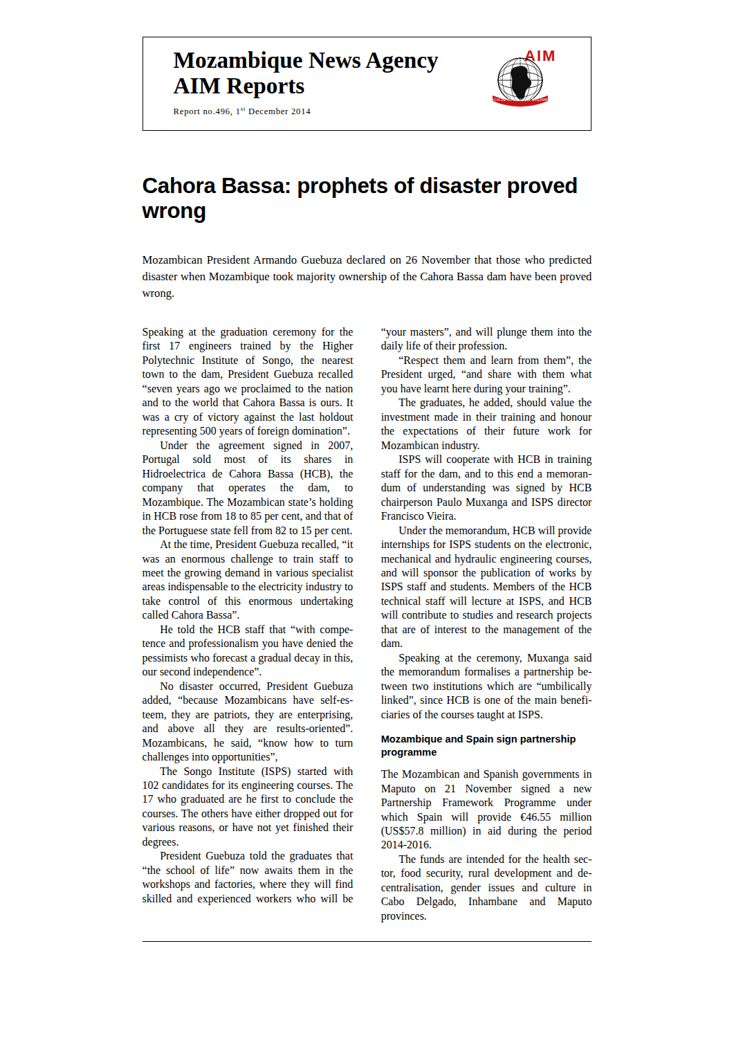A I M AGÊNCIA DE NOTÍCIAS DE MOÇAMBIQUE
Mozambique News Agency
AIM Reports
Report no.496, 1st December 2014
Cahora Bassa: prophets of disaster proved wrong
Mozambican President Armando Guebuza declared on 26 November that those who predicted disaster when Mozambique took majority ownership of the Cahora Bassa dam have been proved wrong.
Speaking at the graduation ceremony for the first 17 engineers trained by the Higher Polytechnic Institute of Songo, the nearest town to the dam, President Guebuza recalled “seven years ago we proclaimed to the nation and to the world that Cahora Bassa is ours. It was a cry of victory against the last holdout representing 500 years of foreign domination”.
Under the agreement signed in 2007, Portugal sold most of its shares in Hidroelectrica de Cahora Bassa (HCB), the company that operates the dam, to Mozambique. The Mozambican state’s holding in HCB rose from 18 to 85 per cent, and that of the Portuguese state fell from 82 to 15 per cent.
At the time, President Guebuza recalled, “it was an enormous challenge to train staff to meet the growing demand in various specialist areas indispensable to the electricity industry to take control of this enormous undertaking called Cahora Bassa”.
He told the HCB staff that “with competence and professionalism you have denied the pessimists who forecast a gradual decay in this, our second independence”.
No disaster occurred, President Guebuza added, “because Mozambicans have self-esteem, they are patriots, they are enterprising, and above all they are results-oriented”. Mozambicans, he said, “know how to turn challenges into opportunities”,
The Songo Institute (ISPS) started with 102 candidates for its engineering courses. The 17 who graduated are he first to conclude the courses. The others have either dropped out for various reasons, or have not yet finished their degrees.
President Guebuza told the graduates that “the school of life” now awaits them in the workshops and factories, where they will find skilled and experienced workers who will be “your masters”, and will plunge them into the daily life of their profession.
“Respect them and learn from them”, the President urged, “and share with them what you have learnt here during your training”.
The graduates, he added, should value the investment made in their training and honour the expectations of their future work for Mozambican industry.
ISPS will cooperate with HCB in training staff for the dam, and to this end a memorandum of understanding was signed by HCB chairperson Paulo Muxanga and ISPS director Francisco Vieira.
Under the memorandum, HCB will provide internships for ISPS students on the electronic, mechanical and hydraulic engineering courses, and will sponsor the publication of works by ISPS staff and students. Members of the HCB technical staff will lecture at ISPS, and HCB will contribute to studies and research projects that are of interest to the management of the dam.
Speaking at the ceremony, Muxanga said the memorandum formalises a partnership between two institutions which are “umbilically linked”, since HCB is one of the main beneficiaries of the courses taught at ISPS.
Mozambique and Spain sign partnership programme
The Mozambican and Spanish governments in Maputo on 21 November signed a new Partnership Framework Programme under which Spain will provide €46.55 million (US$57.8 million) in aid during the period 2014-2016.
The funds are intended for the health sector, food security, rural development and decentralisation, gender issues and culture in Cabo Delgado, Inhambane and Maputo provinces.